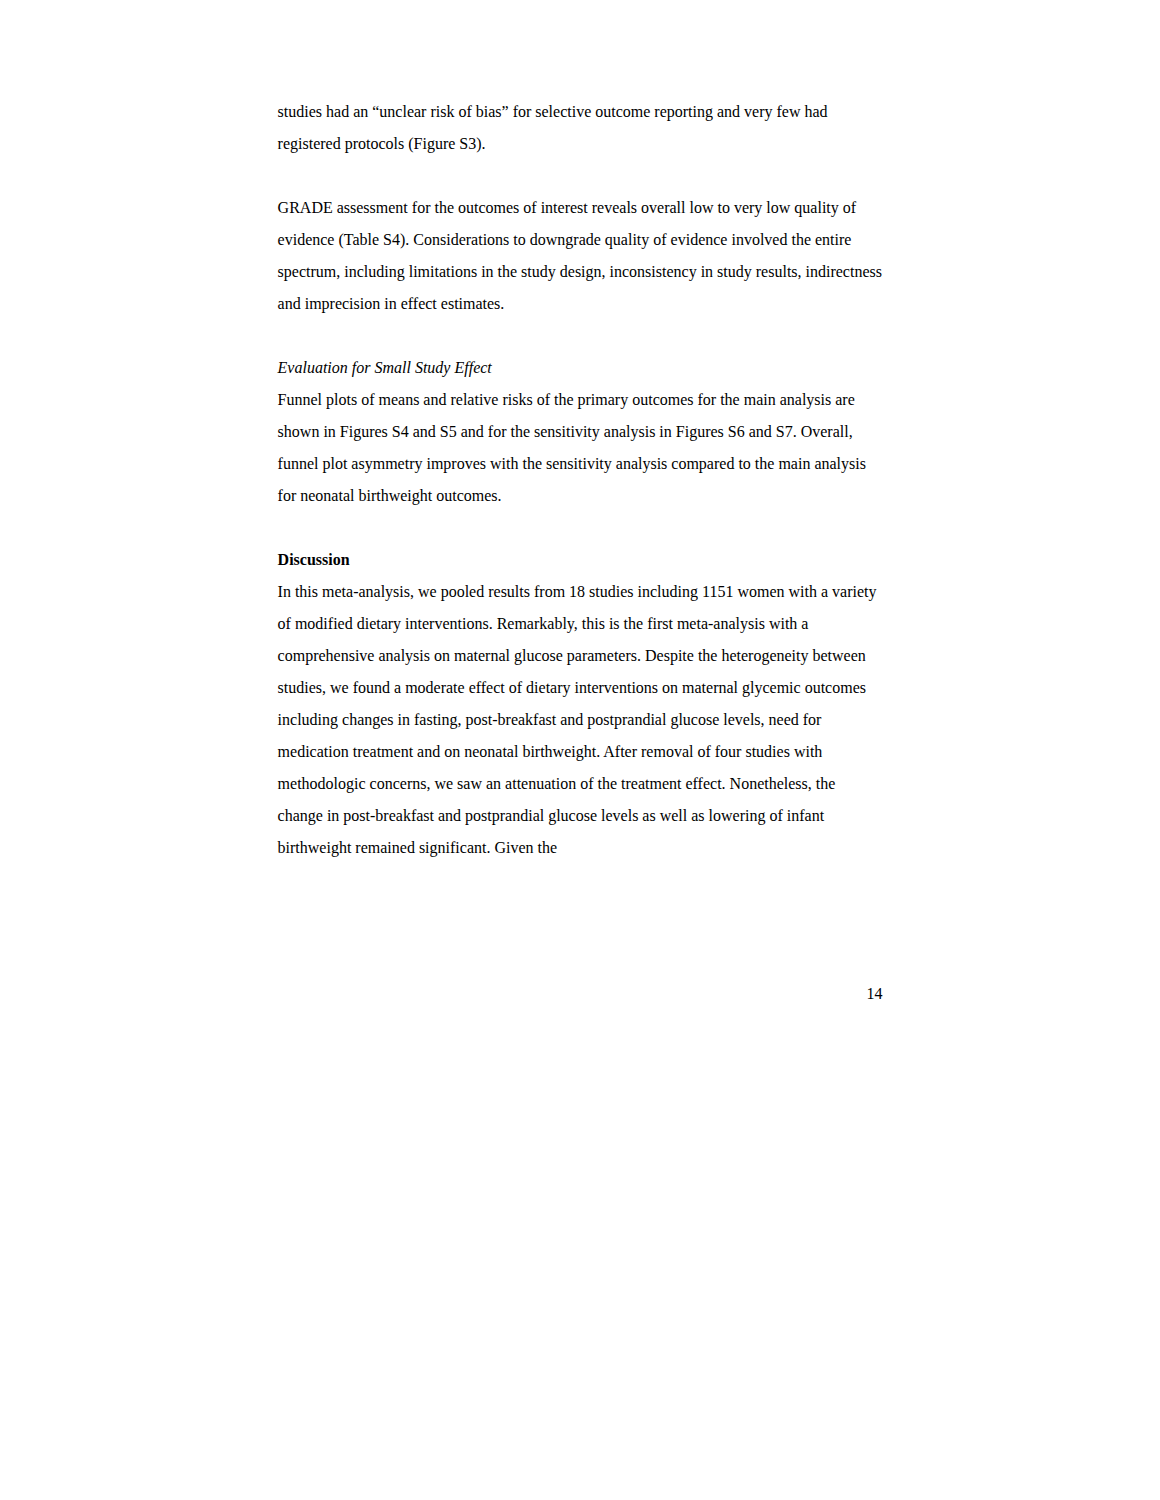studies had an “unclear risk of bias” for selective outcome reporting and very few had registered protocols (Figure S3).
GRADE assessment for the outcomes of interest reveals overall low to very low quality of evidence (Table S4). Considerations to downgrade quality of evidence involved the entire spectrum, including limitations in the study design, inconsistency in study results, indirectness and imprecision in effect estimates.
Evaluation for Small Study Effect
Funnel plots of means and relative risks of the primary outcomes for the main analysis are shown in Figures S4 and S5 and for the sensitivity analysis in Figures S6 and S7. Overall, funnel plot asymmetry improves with the sensitivity analysis compared to the main analysis for neonatal birthweight outcomes.
Discussion
In this meta-analysis, we pooled results from 18 studies including 1151 women with a variety of modified dietary interventions. Remarkably, this is the first meta-analysis with a comprehensive analysis on maternal glucose parameters. Despite the heterogeneity between studies, we found a moderate effect of dietary interventions on maternal glycemic outcomes including changes in fasting, post-breakfast and postprandial glucose levels, need for medication treatment and on neonatal birthweight. After removal of four studies with methodologic concerns, we saw an attenuation of the treatment effect. Nonetheless, the change in post-breakfast and postprandial glucose levels as well as lowering of infant birthweight remained significant. Given the
14